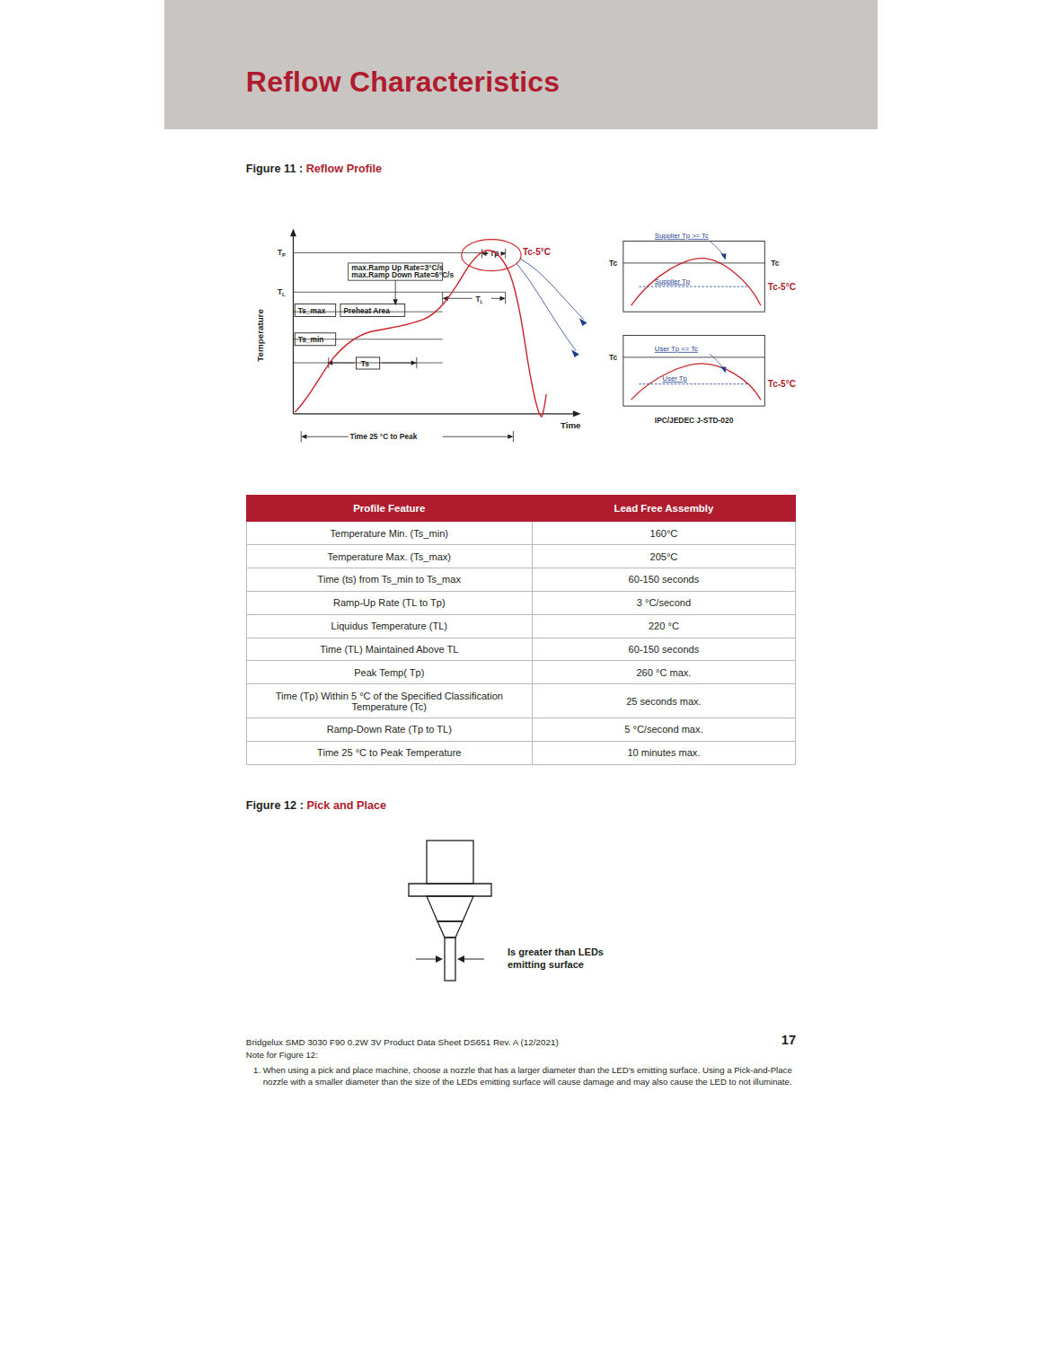Reflow Characteristics
Figure 11 : Reflow Profile
Temperature Time TP TL Ts_max Preheat Area Ts_min Ts max.Ramp Up Rate=3°C/s max.Ramp Down Rate=6°C/s TL Tp Tc-5°C Time 25 °C to Peak Tc Tc Tc-5°C Supplier Tp >= Tc Supplier Tp Tc Tc-5°C User Tp <= Tc User Tp IPC/JEDEC J-STD-020
| Profile Feature | Lead Free Assembly |
| --- | --- |
| Temperature Min. (Ts_min) | 160°C |
| Temperature Max. (Ts_max) | 205°C |
| Time (ts) from Ts_min to Ts_max | 60-150 seconds |
| Ramp-Up Rate (TL to Tp) | 3 °C/second |
| Liquidus Temperature (TL) | 220 °C |
| Time (TL) Maintained Above TL | 60-150 seconds |
| Peak Temp( Tp) | 260 °C max. |
| Time (Tp) Within 5 °C of the Specified Classification Temperature (Tc) | 25 seconds max. |
| Ramp-Down Rate (Tp to TL) | 5 °C/second max. |
| Time 25 °C to Peak Temperature | 10 minutes max. |
Figure 12 : Pick and Place
Is greater than LEDs emitting surface
Note for Figure 12:
When using a pick and place machine, choose a nozzle that has a larger diameter than the LED's emitting surface. Using a Pick-and-Place nozzle with a smaller diameter than the size of the LEDs emitting surface will cause damage and may also cause the LED to not illuminate.
Bridgelux SMD 3030 F90 0.2W 3V Product Data Sheet DS651 Rev. A (12/2021)
17